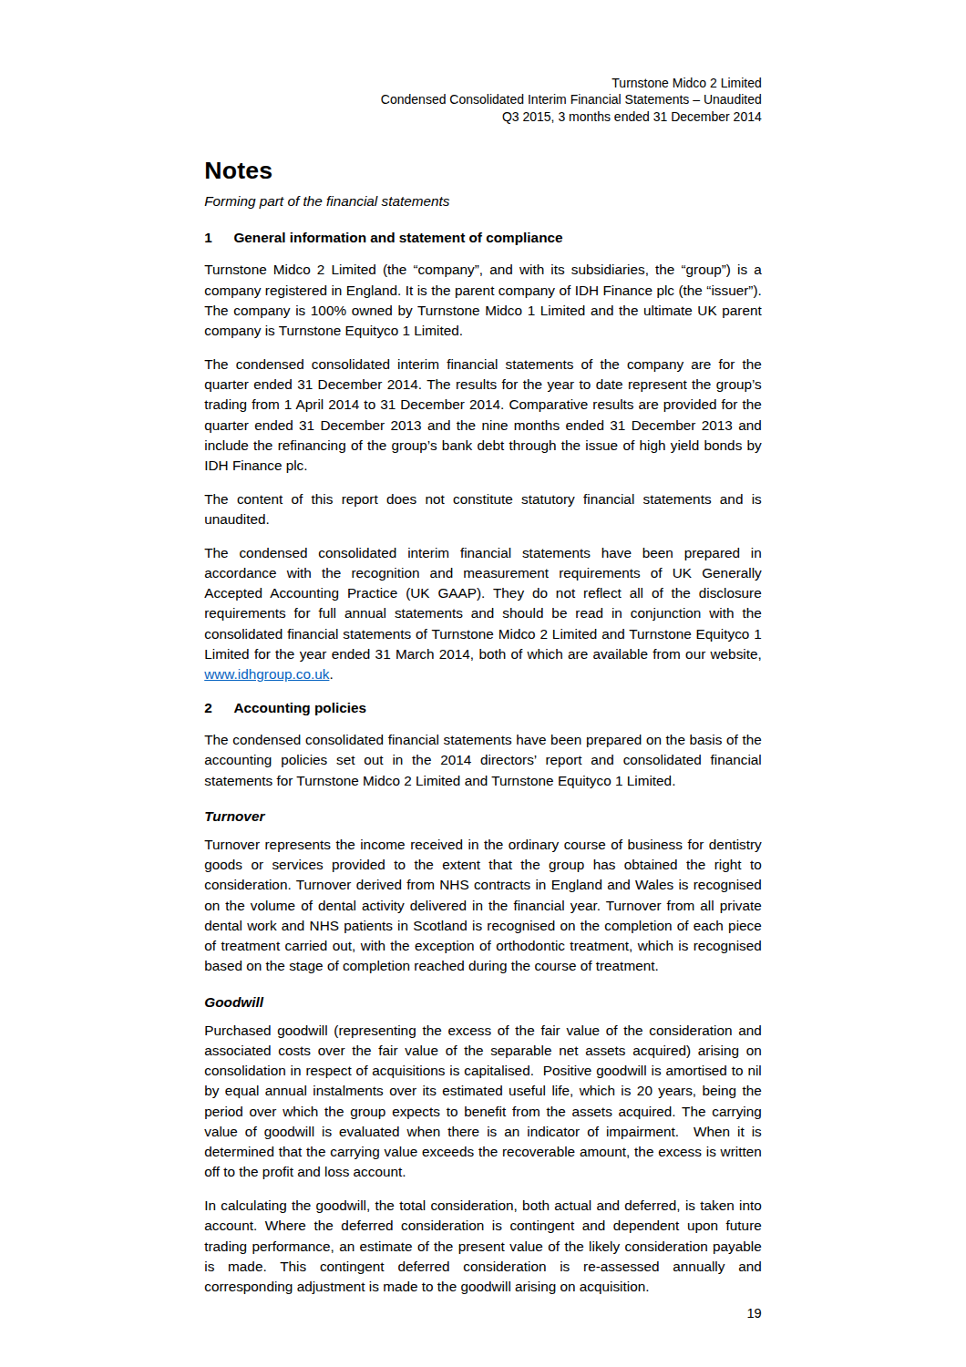Turnstone Midco 2 Limited
Condensed Consolidated Interim Financial Statements – Unaudited
Q3 2015, 3 months ended 31 December 2014
Notes
Forming part of the financial statements
1 General information and statement of compliance
Turnstone Midco 2 Limited (the “company”, and with its subsidiaries, the “group”) is a company registered in England. It is the parent company of IDH Finance plc (the “issuer”). The company is 100% owned by Turnstone Midco 1 Limited and the ultimate UK parent company is Turnstone Equityco 1 Limited.
The condensed consolidated interim financial statements of the company are for the quarter ended 31 December 2014. The results for the year to date represent the group’s trading from 1 April 2014 to 31 December 2014. Comparative results are provided for the quarter ended 31 December 2013 and the nine months ended 31 December 2013 and include the refinancing of the group’s bank debt through the issue of high yield bonds by IDH Finance plc.
The content of this report does not constitute statutory financial statements and is unaudited.
The condensed consolidated interim financial statements have been prepared in accordance with the recognition and measurement requirements of UK Generally Accepted Accounting Practice (UK GAAP). They do not reflect all of the disclosure requirements for full annual statements and should be read in conjunction with the consolidated financial statements of Turnstone Midco 2 Limited and Turnstone Equityco 1 Limited for the year ended 31 March 2014, both of which are available from our website, www.idhgroup.co.uk.
2 Accounting policies
The condensed consolidated financial statements have been prepared on the basis of the accounting policies set out in the 2014 directors’ report and consolidated financial statements for Turnstone Midco 2 Limited and Turnstone Equityco 1 Limited.
Turnover
Turnover represents the income received in the ordinary course of business for dentistry goods or services provided to the extent that the group has obtained the right to consideration. Turnover derived from NHS contracts in England and Wales is recognised on the volume of dental activity delivered in the financial year. Turnover from all private dental work and NHS patients in Scotland is recognised on the completion of each piece of treatment carried out, with the exception of orthodontic treatment, which is recognised based on the stage of completion reached during the course of treatment.
Goodwill
Purchased goodwill (representing the excess of the fair value of the consideration and associated costs over the fair value of the separable net assets acquired) arising on consolidation in respect of acquisitions is capitalised. Positive goodwill is amortised to nil by equal annual instalments over its estimated useful life, which is 20 years, being the period over which the group expects to benefit from the assets acquired. The carrying value of goodwill is evaluated when there is an indicator of impairment. When it is determined that the carrying value exceeds the recoverable amount, the excess is written off to the profit and loss account.
In calculating the goodwill, the total consideration, both actual and deferred, is taken into account. Where the deferred consideration is contingent and dependent upon future trading performance, an estimate of the present value of the likely consideration payable is made. This contingent deferred consideration is re-assessed annually and corresponding adjustment is made to the goodwill arising on acquisition.
19